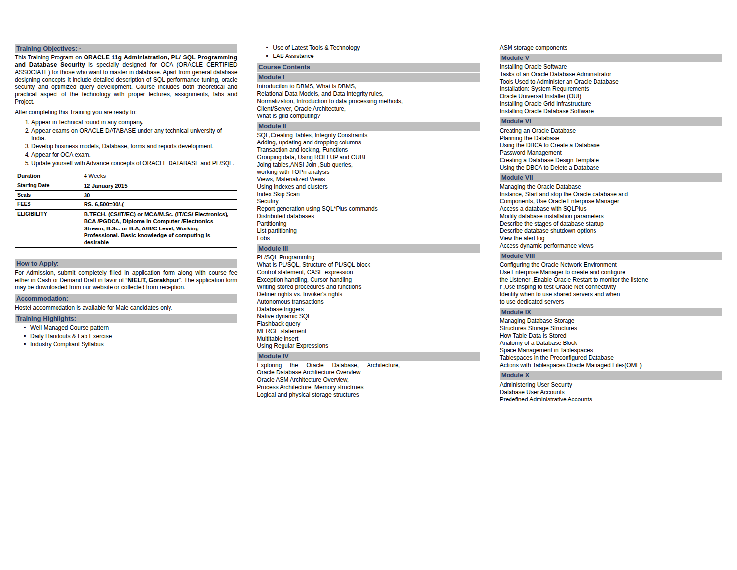Training Objectives: -
This Training Program on ORACLE 11g Administration, PL/ SQL Programming and Database Security is specially designed for OCA (ORACLE CERTIFIED ASSOCIATE) for those who want to master in database. Apart from general database designing concepts It include detailed description of SQL performance tuning, oracle security and optimized query development. Course includes both theoretical and practical aspect of the technology with proper lectures, assignments, labs and Project.
After completing this Training you are ready to:
Appear in Technical round in any company.
Appear exams on ORACLE DATABASE under any technical university of India.
Develop business models, Database, forms and reports development.
Appear for OCA exam.
Update yourself with Advance concepts of ORACLE DATABASE and PL/SQL.
| Duration | 4 Weeks |
| Starting Date | 12 January 2015 |
| Seats | 30 |
| FEES | RS. 6,500=00/-( |
| ELIGIBILITY | B.TECH. (CS/IT/EC) or MCA/M.Sc. (IT/CS/ Electronics), BCA /PGDCA, Diploma in Computer /Electronics Stream, B.Sc. or B.A, A/B/C Level, Working Professional. Basic knowledge of computing is desirable |
How to Apply:
For Admission, submit completely filled in application form along with course fee either in Cash or Demand Draft in favor of “NIELIT, Gorakhpur”. The application form may be downloaded from our website or collected from reception.
Accommodation:
Hostel accommodation is available for Male candidates only.
Training Highlights:
Well Managed Course pattern
Daily Handouts & Lab Exercise
Industry Compliant Syllabus
Use of Latest Tools & Technology
LAB Assistance
Course Contents
Module I
Introduction to DBMS, What is DBMS,
Relational Data Models, and Data integrity rules,
Normalization, Introduction to data processing methods,
Client/Server, Oracle Architecture,
What is grid computing?
Module II
SQL,Creating Tables, Integrity Constraints
Adding, updating and dropping columns
Transaction and locking, Functions
Grouping data, Using ROLLUP and CUBE
Joing tables,ANSI Join ,Sub queries,
working with TOPn analysis
Views, Materialized Views
Using indexes and clusters
Index Skip Scan
Secutiry
Report generation using SQL*Plus commands
Distributed databases
Partitioning
List partitioning
Lobs
Module III
PL/SQL Programming
What is PL/SQL, Structure of PL/SQL block
Control statement, CASE expression
Exception handling, Cursor handling
Writing stored procedures and functions
Definer rights vs. Invoker's rights
Autonomous transactions
Database triggers
Native dynamic SQL
Flashback query
MERGE statement
Multitable insert
Using Regular Expressions
Module IV
Exploring the Oracle Database, Architecture,
Oracle Database Architecture Overview
Oracle ASM Architecture Overview,
Process Architecture, Memory structrues
Logical and physical storage structures
ASM storage components
Module V
Installing Oracle Software
Tasks of an Oracle Database Administrator
Tools Used to Administer an Oracle Database
Installation: System Requirements
Oracle Universal Installer (OUI)
Installing Oracle Grid Infrastructure
Installing Oracle Database Software
Module VI
Creating an Oracle Database
Planning the Database
Using the DBCA to Create a Database
Password Management
Creating a Database Design Template
Using the DBCA to Delete a Database
Module VII
Managing the Oracle Database
Instance, Start and stop the Oracle database and
Components, Use Oracle Enterprise Manager
Access a database with SQLPlus
Modify database installation parameters
Describe the stages of database startup
Describe database shutdown options
View the alert log
Access dynamic performance views
Module VIII
Configuring the Oracle Network Environment
Use Enterprise Manager to create and configure
the Listener ,Enable Oracle Restart to monitor the listene
r ,Use tnsping to test Oracle Net connectivity
Identify when to use shared servers and when
to use dedicated servers
Module IX
Managing Database Storage
Structures Storage Structures
How Table Data Is Stored
Anatomy of a Database Block
Space Management in Tablespaces
Tablespaces in the Preconfigured Database
Actions with Tablespaces Oracle Managed Files(OMF)
Module X
Administering User Security
Database User Accounts
Predefined Administrative Accounts